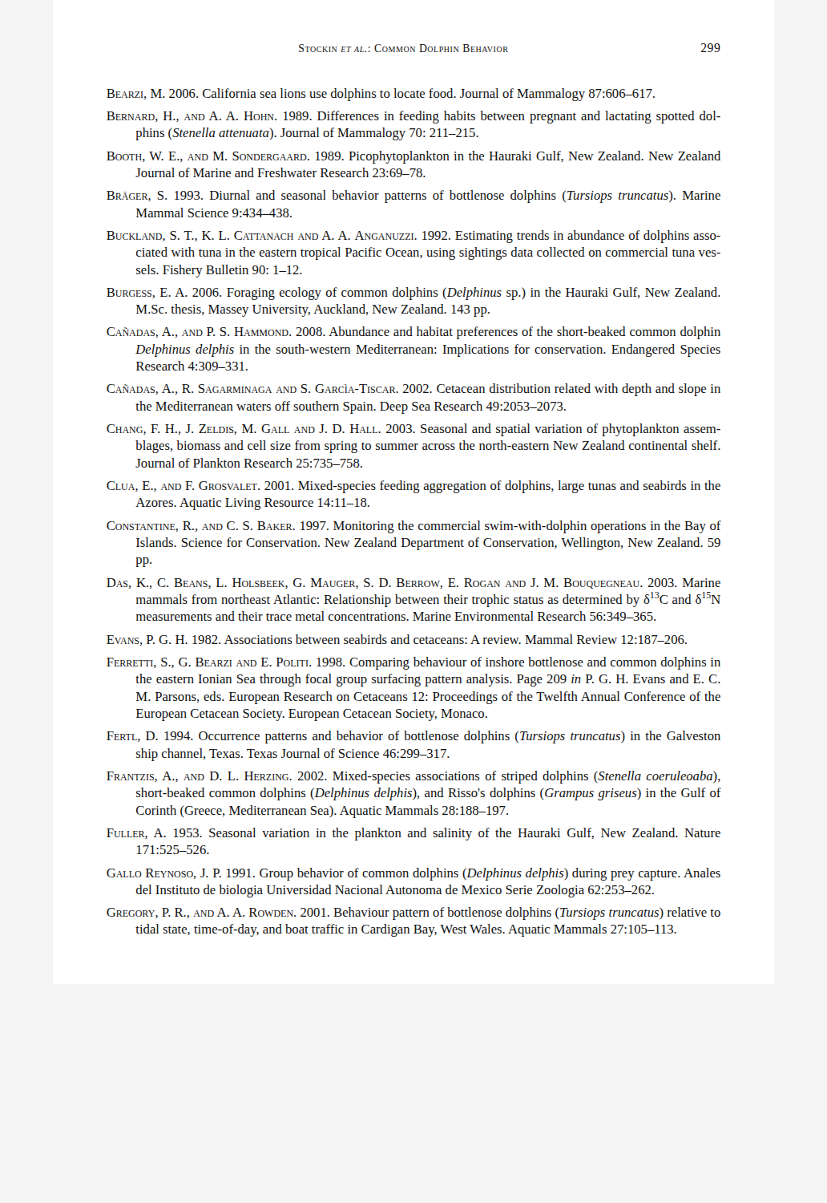Stockin et al.: Common Dolphin Behavior 299
Bearzi, M. 2006. California sea lions use dolphins to locate food. Journal of Mammalogy 87:606–617.
Bernard, H., and A. A. Hohn. 1989. Differences in feeding habits between pregnant and lactating spotted dolphins (Stenella attenuata). Journal of Mammalogy 70: 211–215.
Booth, W. E., and M. Sondergaard. 1989. Picophytoplankton in the Hauraki Gulf, New Zealand. New Zealand Journal of Marine and Freshwater Research 23:69–78.
Bräger, S. 1993. Diurnal and seasonal behavior patterns of bottlenose dolphins (Tursiops truncatus). Marine Mammal Science 9:434–438.
Buckland, S. T., K. L. Cattanach and A. A. Anganuzzi. 1992. Estimating trends in abundance of dolphins associated with tuna in the eastern tropical Pacific Ocean, using sightings data collected on commercial tuna vessels. Fishery Bulletin 90: 1–12.
Burgess, E. A. 2006. Foraging ecology of common dolphins (Delphinus sp.) in the Hauraki Gulf, New Zealand. M.Sc. thesis, Massey University, Auckland, New Zealand. 143 pp.
Cañadas, A., and P. S. Hammond. 2008. Abundance and habitat preferences of the short-beaked common dolphin Delphinus delphis in the south-western Mediterranean: Implications for conservation. Endangered Species Research 4:309–331.
Cañadas, A., R. Sagarminaga and S. Garcìa-Tiscar. 2002. Cetacean distribution related with depth and slope in the Mediterranean waters off southern Spain. Deep Sea Research 49:2053–2073.
Chang, F. H., J. Zeldis, M. Gall and J. D. Hall. 2003. Seasonal and spatial variation of phytoplankton assemblages, biomass and cell size from spring to summer across the north-eastern New Zealand continental shelf. Journal of Plankton Research 25:735–758.
Clua, E., and F. Grosvalet. 2001. Mixed-species feeding aggregation of dolphins, large tunas and seabirds in the Azores. Aquatic Living Resource 14:11–18.
Constantine, R., and C. S. Baker. 1997. Monitoring the commercial swim-with-dolphin operations in the Bay of Islands. Science for Conservation. New Zealand Department of Conservation, Wellington, New Zealand. 59 pp.
Das, K., C. Beans, L. Holsbeek, G. Mauger, S. D. Berrow, E. Rogan and J. M. Bouquegneau. 2003. Marine mammals from northeast Atlantic: Relationship between their trophic status as determined by δ13C and δ15N measurements and their trace metal concentrations. Marine Environmental Research 56:349–365.
Evans, P. G. H. 1982. Associations between seabirds and cetaceans: A review. Mammal Review 12:187–206.
Ferretti, S., G. Bearzi and E. Politi. 1998. Comparing behaviour of inshore bottlenose and common dolphins in the eastern Ionian Sea through focal group surfacing pattern analysis. Page 209 in P. G. H. Evans and E. C. M. Parsons, eds. European Research on Cetaceans 12: Proceedings of the Twelfth Annual Conference of the European Cetacean Society. European Cetacean Society, Monaco.
Fertl, D. 1994. Occurrence patterns and behavior of bottlenose dolphins (Tursiops truncatus) in the Galveston ship channel, Texas. Texas Journal of Science 46:299–317.
Frantzis, A., and D. L. Herzing. 2002. Mixed-species associations of striped dolphins (Stenella coeruleoaba), short-beaked common dolphins (Delphinus delphis), and Risso's dolphins (Grampus griseus) in the Gulf of Corinth (Greece, Mediterranean Sea). Aquatic Mammals 28:188–197.
Fuller, A. 1953. Seasonal variation in the plankton and salinity of the Hauraki Gulf, New Zealand. Nature 171:525–526.
Gallo Reynoso, J. P. 1991. Group behavior of common dolphins (Delphinus delphis) during prey capture. Anales del Instituto de biologia Universidad Nacional Autonoma de Mexico Serie Zoologia 62:253–262.
Gregory, P. R., and A. A. Rowden. 2001. Behaviour pattern of bottlenose dolphins (Tursiops truncatus) relative to tidal state, time-of-day, and boat traffic in Cardigan Bay, West Wales. Aquatic Mammals 27:105–113.